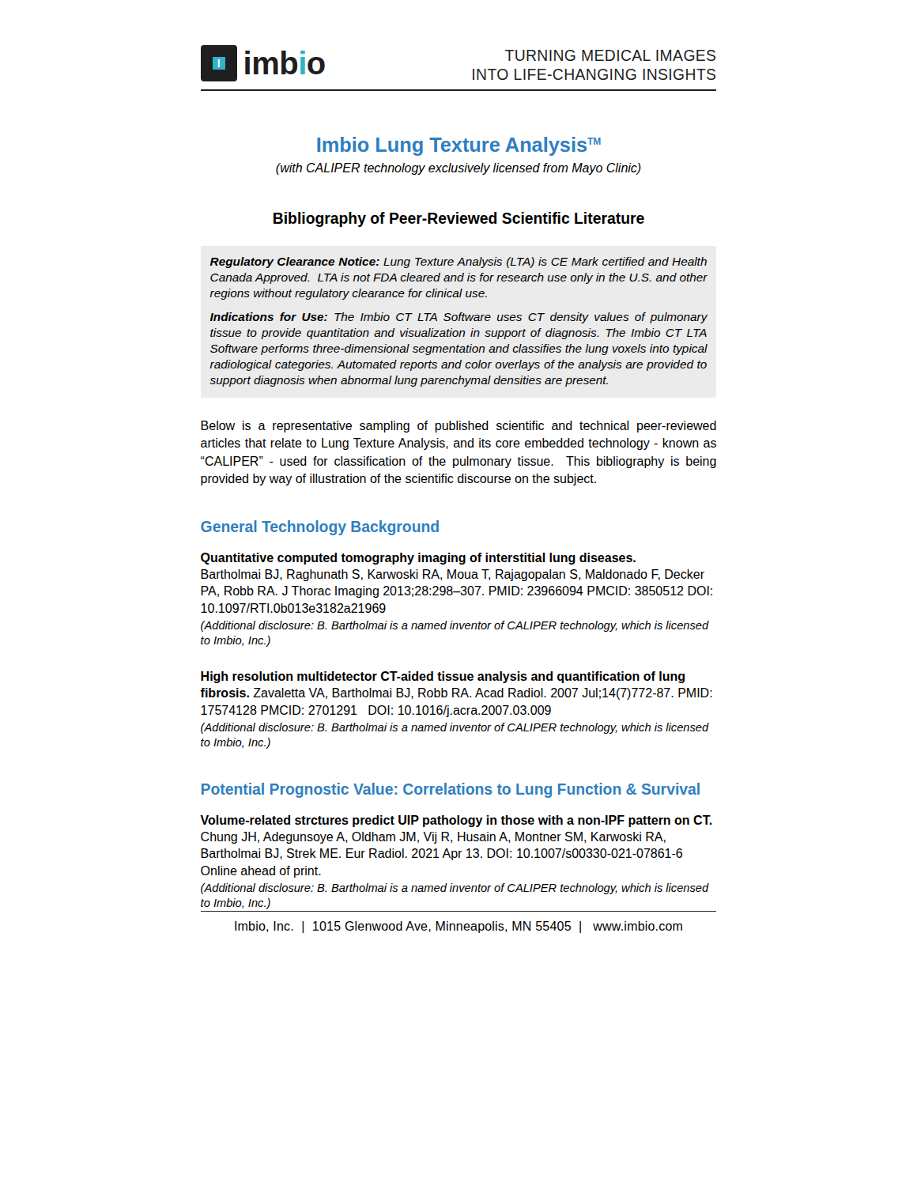imbio
TURNING MEDICAL IMAGES
INTO LIFE-CHANGING INSIGHTS
Imbio Lung Texture AnalysisTM
(with CALIPER technology exclusively licensed from Mayo Clinic)
Bibliography of Peer-Reviewed Scientific Literature
Regulatory Clearance Notice: Lung Texture Analysis (LTA) is CE Mark certified and Health Canada Approved. LTA is not FDA cleared and is for research use only in the U.S. and other regions without regulatory clearance for clinical use.
Indications for Use: The Imbio CT LTA Software uses CT density values of pulmonary tissue to provide quantitation and visualization in support of diagnosis. The Imbio CT LTA Software performs three-dimensional segmentation and classifies the lung voxels into typical radiological categories. Automated reports and color overlays of the analysis are provided to support diagnosis when abnormal lung parenchymal densities are present.
Below is a representative sampling of published scientific and technical peer-reviewed articles that relate to Lung Texture Analysis, and its core embedded technology - known as “CALIPER” - used for classification of the pulmonary tissue. This bibliography is being provided by way of illustration of the scientific discourse on the subject.
General Technology Background
Quantitative computed tomography imaging of interstitial lung diseases.
Bartholmai BJ, Raghunath S, Karwoski RA, Moua T, Rajagopalan S, Maldonado F, Decker PA, Robb RA. J Thorac Imaging 2013;28:298–307. PMID: 23966094 PMCID: 3850512 DOI: 10.1097/RTI.0b013e3182a21969 (Additional disclosure: B. Bartholmai is a named inventor of CALIPER technology, which is licensed to Imbio, Inc.)
High resolution multidetector CT-aided tissue analysis and quantification of lung fibrosis. Zavaletta VA, Bartholmai BJ, Robb RA. Acad Radiol. 2007 Jul;14(7)772-87. PMID: 17574128 PMCID: 2701291 DOI: 10.1016/j.acra.2007.03.009 (Additional disclosure: B. Bartholmai is a named inventor of CALIPER technology, which is licensed to Imbio, Inc.)
Potential Prognostic Value: Correlations to Lung Function & Survival
Volume-related strctures predict UIP pathology in those with a non-IPF pattern on CT. Chung JH, Adegunsoye A, Oldham JM, Vij R, Husain A, Montner SM, Karwoski RA, Bartholmai BJ, Strek ME. Eur Radiol. 2021 Apr 13. DOI: 10.1007/s00330-021-07861-6 Online ahead of print. (Additional disclosure: B. Bartholmai is a named inventor of CALIPER technology, which is licensed to Imbio, Inc.)
Imbio, Inc. | 1015 Glenwood Ave, Minneapolis, MN 55405 | www.imbio.com